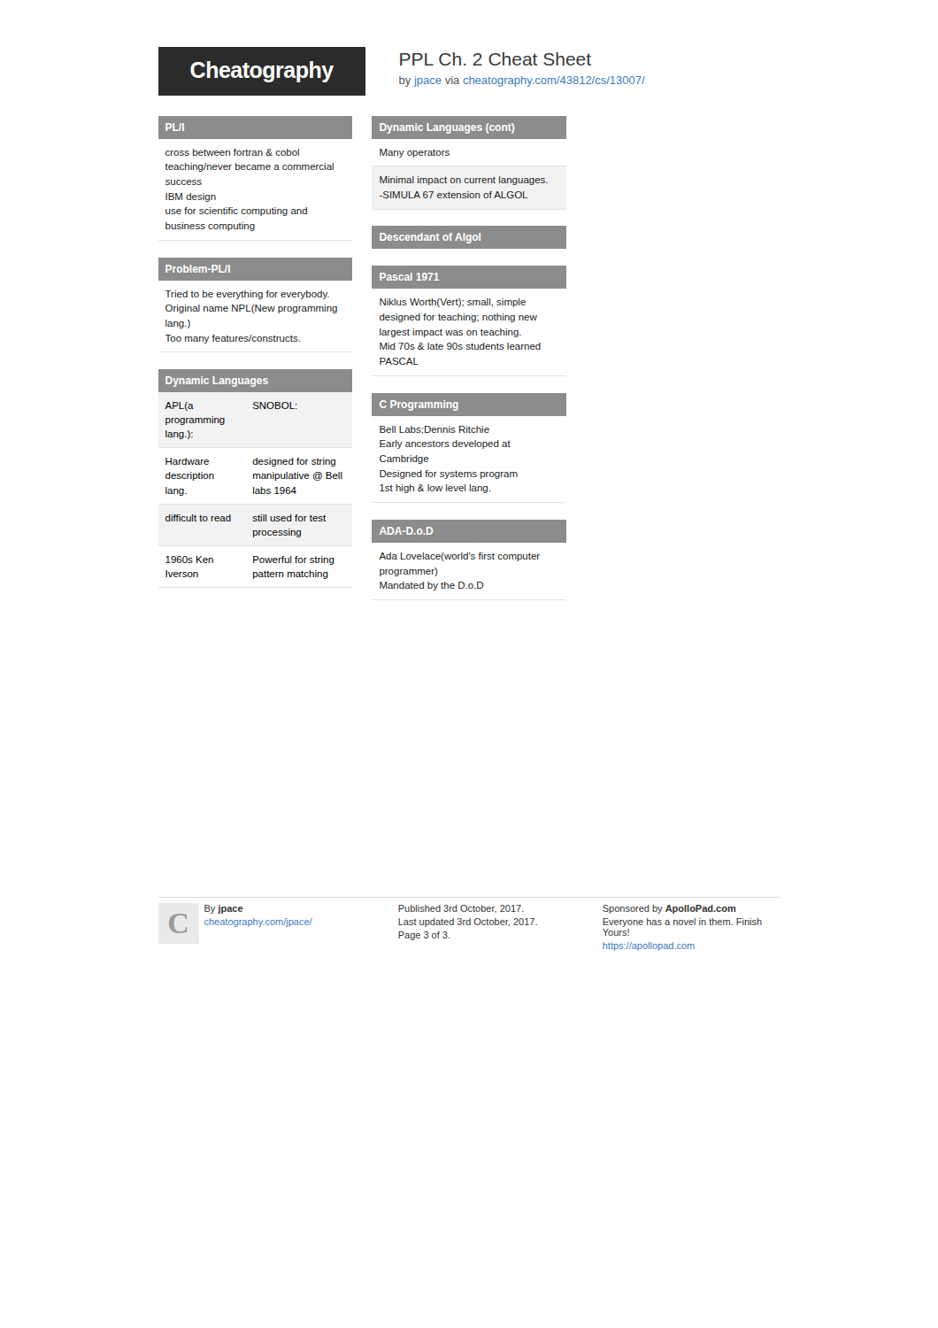Cheatography
PPL Ch. 2 Cheat Sheet
by jpace via cheatography.com/43812/cs/13007/
PL/I
cross between fortran & cobol
teaching/never became a commercial success
IBM design
use for scientific computing and business computing
Problem-PL/I
Tried to be everything for everybody.
Original name NPL(New programming lang.)
Too many features/constructs.
Dynamic Languages
| APL(a programming lang.): | SNOBOL: |
| Hardware description lang. | designed for string manipulative @ Bell labs 1964 |
| difficult to read | still used for test processing |
| 1960s Ken Iverson | Powerful for string pattern matching |
Dynamic Languages (cont)
Many operators
Minimal impact on current languages.
-SIMULA 67 extension of ALGOL
Descendant of Algol
Pascal 1971
Niklus Worth(Vert); small, simple designed for teaching; nothing new
largest impact was on teaching.
Mid 70s & late 90s students learned PASCAL
C Programming
Bell Labs;Dennis Ritchie
Early ancestors developed at Cambridge
Designed for systems program
1st high & low level lang.
ADA-D.o.D
Ada Lovelace(world's first computer programmer)
Mandated by the D.o.D
C
By jpace
cheatography.com/jpace/
Published 3rd October, 2017.
Last updated 3rd October, 2017.
Page 3 of 3.
Sponsored by ApolloPad.com
Everyone has a novel in them. Finish Yours!
https://apollopad.com